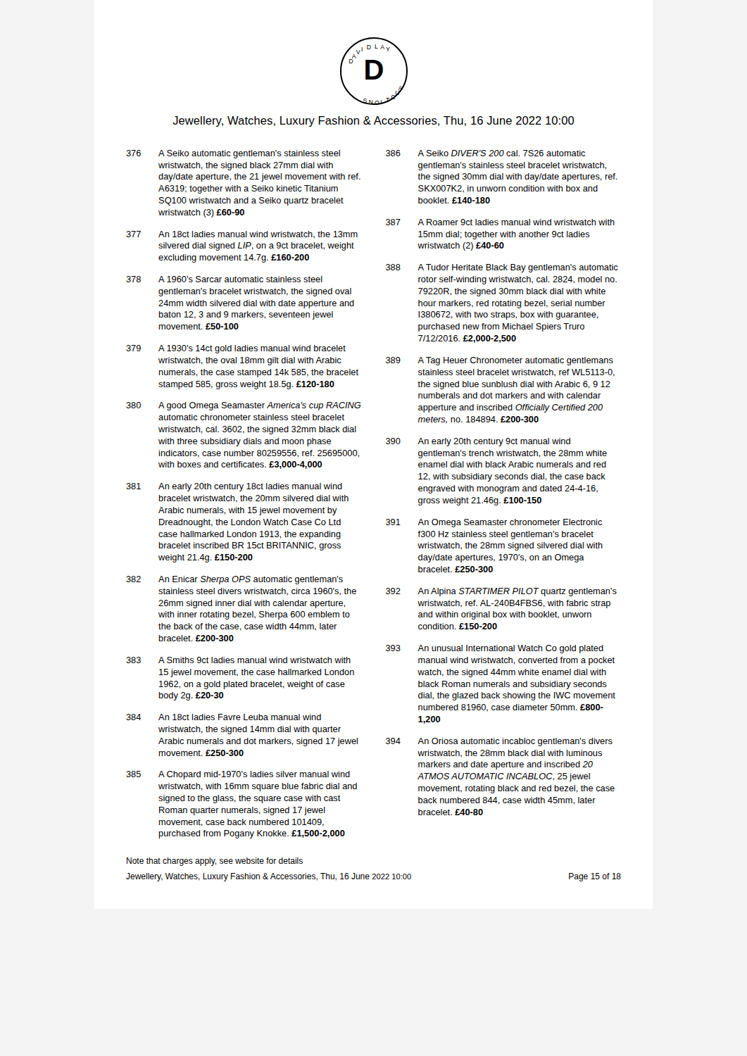D
D A V I D L A Y A U C T I O N S
Jewellery, Watches, Luxury Fashion & Accessories, Thu, 16 June 2022 10:00
376
A Seiko automatic gentleman's stainless steel wristwatch, the signed black 27mm dial with day/date aperture, the 21 jewel movement with ref. A6319; together with a Seiko kinetic Titanium SQ100 wristwatch and a Seiko quartz bracelet wristwatch (3) £60-90
377
An 18ct ladies manual wind wristwatch, the 13mm silvered dial signed LIP, on a 9ct bracelet, weight excluding movement 14.7g. £160-200
378
A 1960's Sarcar automatic stainless steel gentleman's bracelet wristwatch, the signed oval 24mm width silvered dial with date apperture and baton 12, 3 and 9 markers, seventeen jewel movement. £50-100
379
A 1930's 14ct gold ladies manual wind bracelet wristwatch, the oval 18mm gilt dial with Arabic numerals, the case stamped 14k 585, the bracelet stamped 585, gross weight 18.5g. £120-180
380
A good Omega Seamaster America's cup RACING automatic chronometer stainless steel bracelet wristwatch, cal. 3602, the signed 32mm black dial with three subsidiary dials and moon phase indicators, case number 80259556, ref. 25695000, with boxes and certificates. £3,000-4,000
381
An early 20th century 18ct ladies manual wind bracelet wristwatch, the 20mm silvered dial with Arabic numerals, with 15 jewel movement by Dreadnought, the London Watch Case Co Ltd case hallmarked London 1913, the expanding bracelet inscribed BR 15ct BRITANNIC, gross weight 21.4g. £150-200
382
An Enicar Sherpa OPS automatic gentleman's stainless steel divers wristwatch, circa 1960's, the 26mm signed inner dial with calendar aperture, with inner rotating bezel, Sherpa 600 emblem to the back of the case, case width 44mm, later bracelet. £200-300
383
A Smiths 9ct ladies manual wind wristwatch with 15 jewel movement, the case hallmarked London 1962, on a gold plated bracelet, weight of case body 2g. £20-30
384
An 18ct ladies Favre Leuba manual wind wristwatch, the signed 14mm dial with quarter Arabic numerals and dot markers, signed 17 jewel movement. £250-300
385
A Chopard mid-1970's ladies silver manual wind wristwatch, with 16mm square blue fabric dial and signed to the glass, the square case with cast Roman quarter numerals, signed 17 jewel movement, case back numbered 101409, purchased from Pogany Knokke. £1,500-2,000
386
A Seiko DIVER'S 200 cal. 7S26 automatic gentleman's stainless steel bracelet wristwatch, the signed 30mm dial with day/date apertures, ref. SKX007K2, in unworn condition with box and booklet. £140-180
387
A Roamer 9ct ladies manual wind wristwatch with 15mm dial; together with another 9ct ladies wristwatch (2) £40-60
388
A Tudor Heritate Black Bay gentleman's automatic rotor self-winding wristwatch, cal. 2824, model no. 79220R, the signed 30mm black dial with white hour markers, red rotating bezel, serial number I380672, with two straps, box with guarantee, purchased new from Michael Spiers Truro 7/12/2016. £2,000-2,500
389
A Tag Heuer Chronometer automatic gentlemans stainless steel bracelet wristwatch, ref WL5113-0, the signed blue sunblush dial with Arabic 6, 9 12 numberals and dot markers and with calendar apperture and inscribed Officially Certified 200 meters, no. 184894. £200-300
390
An early 20th century 9ct manual wind gentleman's trench wristwatch, the 28mm white enamel dial with black Arabic numerals and red 12, with subsidiary seconds dial, the case back engraved with monogram and dated 24-4-16, gross weight 21.46g. £100-150
391
An Omega Seamaster chronometer Electronic f300 Hz stainless steel gentleman's bracelet wristwatch, the 28mm signed silvered dial with day/date apertures, 1970's, on an Omega bracelet. £250-300
392
An Alpina STARTIMER PILOT quartz gentleman's wristwatch, ref. AL-240B4FBS6, with fabric strap and within original box with booklet, unworn condition. £150-200
393
An unusual International Watch Co gold plated manual wind wristwatch, converted from a pocket watch, the signed 44mm white enamel dial with black Roman numerals and subsidiary seconds dial, the glazed back showing the IWC movement numbered 81960, case diameter 50mm. £800-1,200
394
An Oriosa automatic incabloc gentleman's divers wristwatch, the 28mm black dial with luminous markers and date aperture and inscribed 20 ATMOS AUTOMATIC INCABLOC, 25 jewel movement, rotating black and red bezel, the case back numbered 844, case width 45mm, later bracelet. £40-80
Note that charges apply, see website for details
Jewellery, Watches, Luxury Fashion & Accessories, Thu, 16 June 2022 10:00
Page 15 of 18